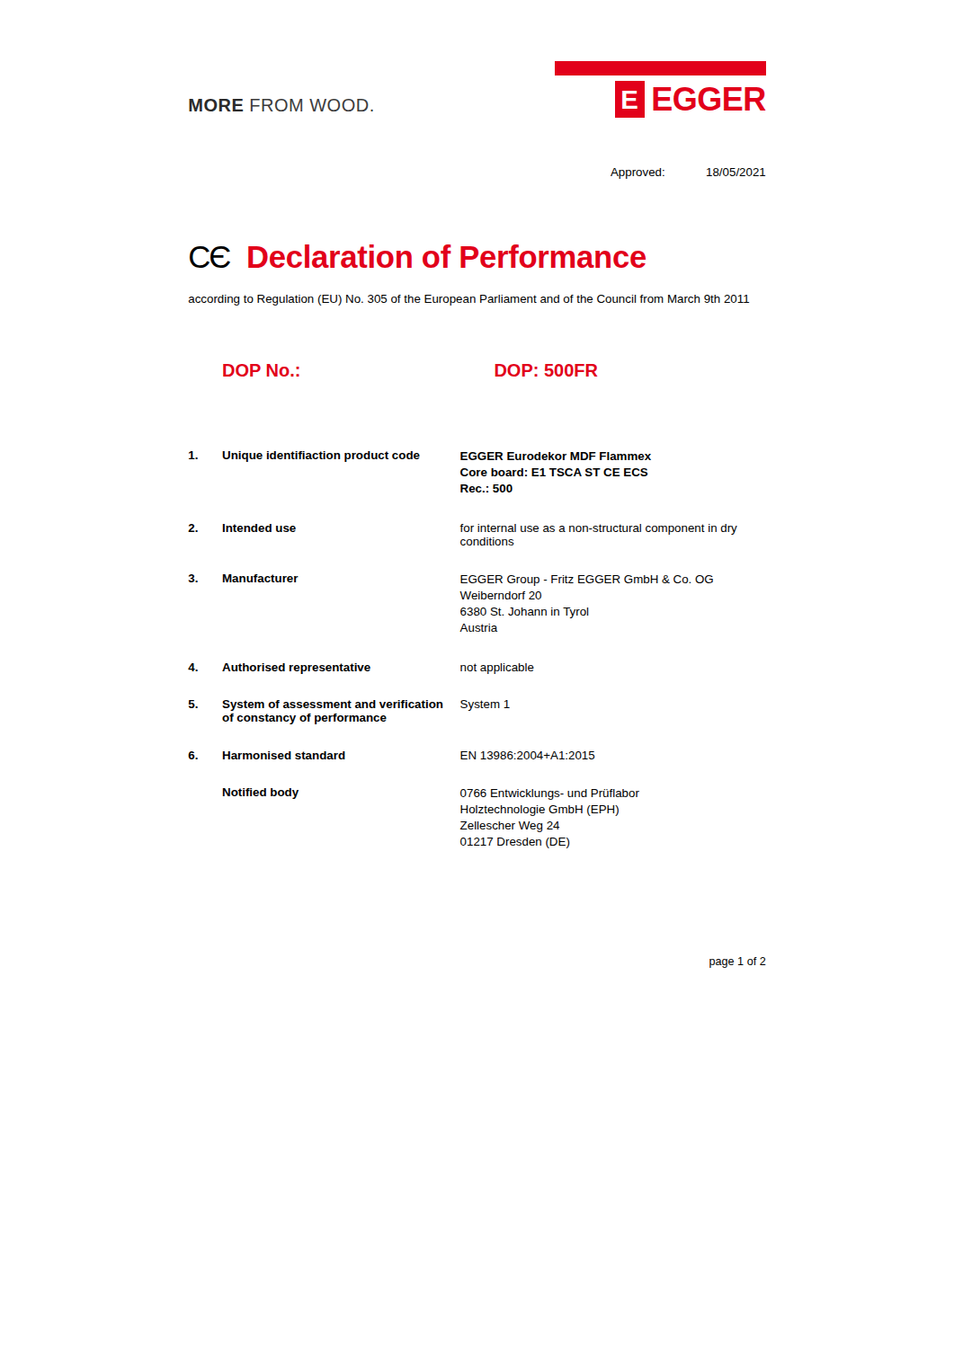MORE FROM WOOD.
EEGGER
Approved: 18/05/2021
CЄ
Declaration of Performance
according to Regulation (EU) No. 305 of the European Parliament and of the Council from March 9th 2011
DOP No.:
DOP: 500FR
| 1. | Unique identifiaction product code | EGGER Eurodekor MDF Flammex Core board: E1 TSCA ST CE ECS Rec.: 500 |
| 2. | Intended use | for internal use as a non-structural component in dry conditions |
| 3. | Manufacturer | EGGER Group - Fritz EGGER GmbH & Co. OG Weiberndorf 20 6380 St. Johann in Tyrol Austria |
| 4. | Authorised representative | not applicable |
| 5. | System of assessment and verification of constancy of performance | System 1 |
| 6. | Harmonised standard | EN 13986:2004+A1:2015 |
| | Notified body | 0766 Entwicklungs- und Prüflabor Holztechnologie GmbH (EPH) Zellescher Weg 24 01217 Dresden (DE) |
page 1 of 2